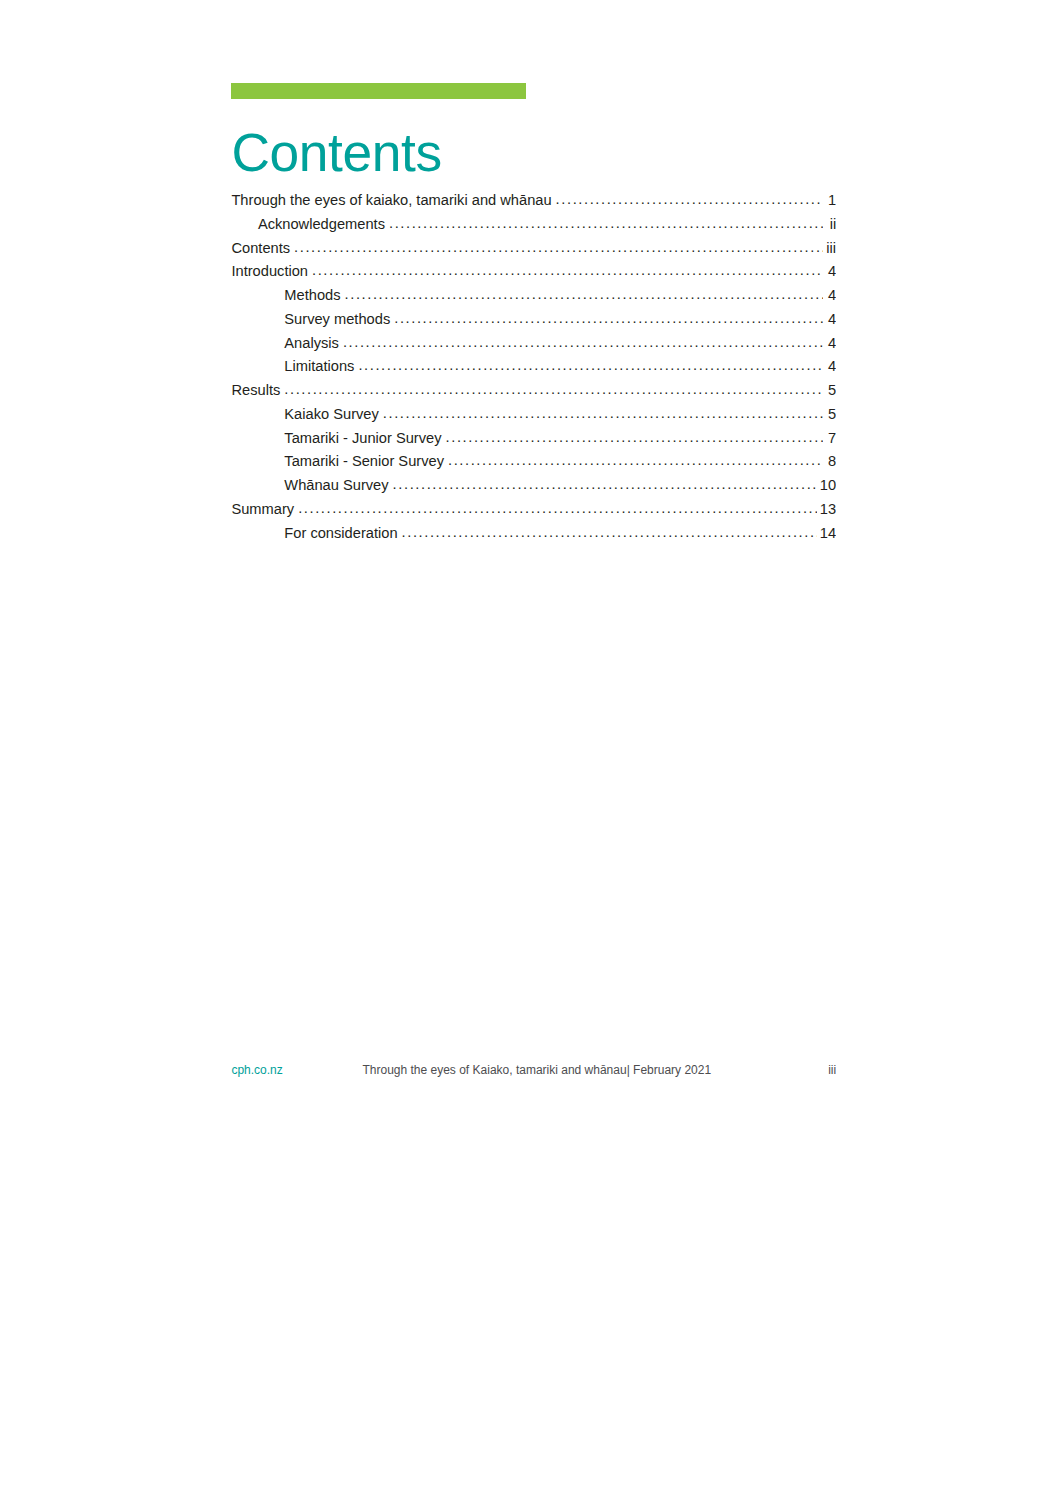Contents
Through the eyes of kaiako, tamariki and whānau ........................................................................................................ 1
Acknowledgements ................................................................................................................................. ii
Contents ................................................................................................................................................. iii
Introduction .......................................................................................................................................... 4
Methods ......................................................................................................................................... 4
Survey methods ............................................................................................................................ 4
Analysis ........................................................................................................................................... 4
Limitations ..................................................................................................................................... 4
Results .................................................................................................................................................... 5
Kaiako Survey ................................................................................................................................ 5
Tamariki - Junior Survey ................................................................................................................. 7
Tamariki - Senior Survey ................................................................................................................ 8
Whānau Survey ......................................................................................................................... 10
Summary .............................................................................................................................................. 13
For consideration ....................................................................................................................... 14
cph.co.nz
Through the eyes of Kaiako, tamariki and whānau| February 2021
iii